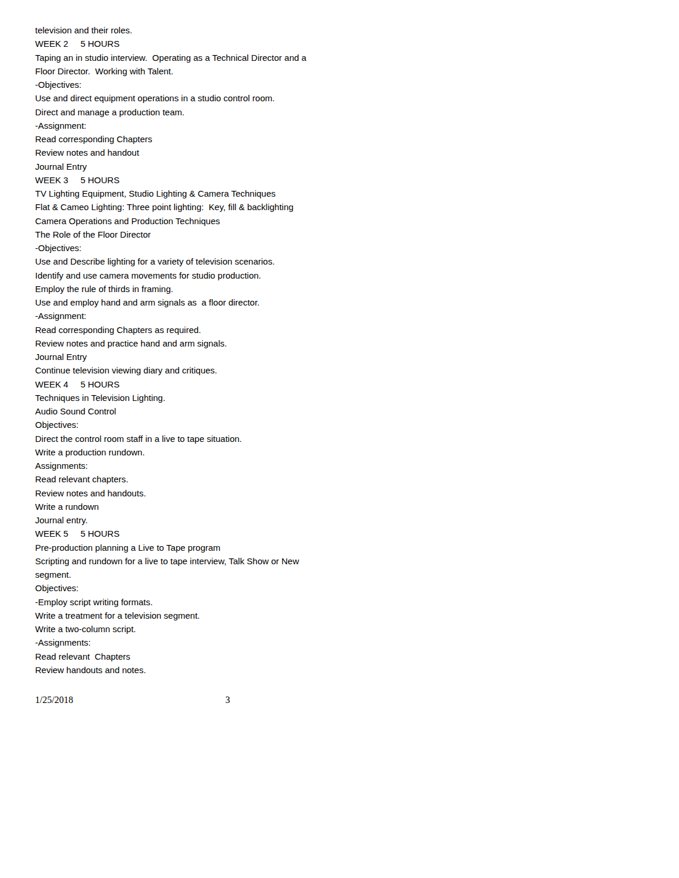television and their roles.
WEEK 2 5 HOURS
Taping an in studio interview. Operating as a Technical Director and a
Floor Director. Working with Talent.
-Objectives:
Use and direct equipment operations in a studio control room.
Direct and manage a production team.
-Assignment:
Read corresponding Chapters
Review notes and handout
Journal Entry
WEEK 3 5 HOURS
TV Lighting Equipment, Studio Lighting & Camera Techniques
Flat & Cameo Lighting: Three point lighting: Key, fill & backlighting
Camera Operations and Production Techniques
The Role of the Floor Director
-Objectives:
Use and Describe lighting for a variety of television scenarios.
Identify and use camera movements for studio production.
Employ the rule of thirds in framing.
Use and employ hand and arm signals as a floor director.
-Assignment:
Read corresponding Chapters as required.
Review notes and practice hand and arm signals.
Journal Entry
Continue television viewing diary and critiques.
WEEK 4 5 HOURS
Techniques in Television Lighting.
Audio Sound Control
Objectives:
Direct the control room staff in a live to tape situation.
Write a production rundown.
Assignments:
Read relevant chapters.
Review notes and handouts.
Write a rundown
Journal entry.
WEEK 5 5 HOURS
Pre-production planning a Live to Tape program
Scripting and rundown for a live to tape interview, Talk Show or New
segment.
Objectives:
-Employ script writing formats.
Write a treatment for a television segment.
Write a two-column script.
-Assignments:
Read relevant Chapters
Review handouts and notes.
1/25/2018 3